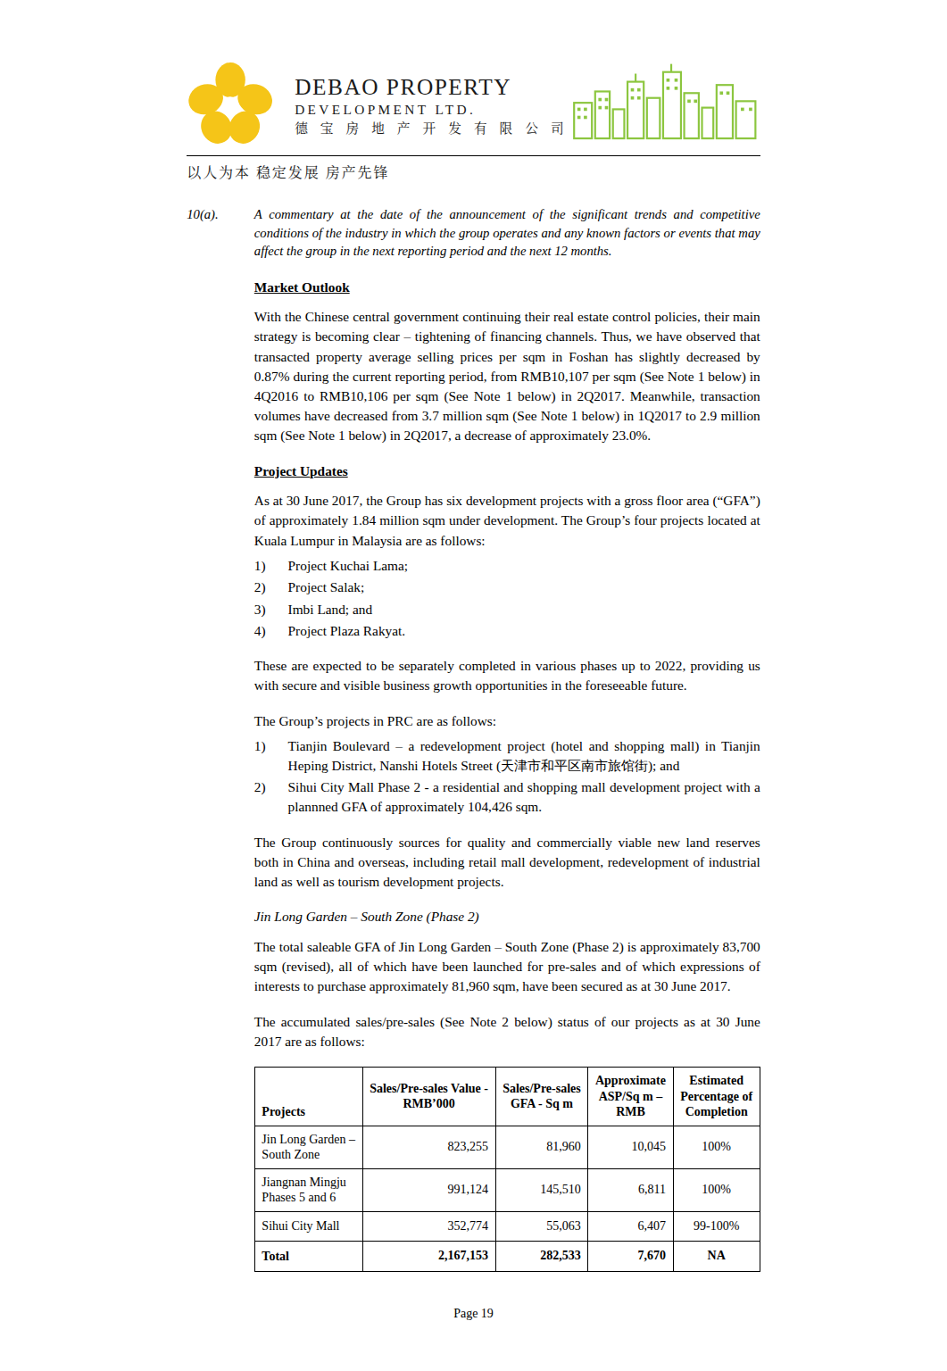DEBAO PROPERTY
DEVELOPMENT LTD.
德 宝 房 地 产 开 发 有 限 公 司
以人为本 稳定发展 房产先锋
10(a).
A commentary at the date of the announcement of the significant trends and competitive conditions of the industry in which the group operates and any known factors or events that may affect the group in the next reporting period and the next 12 months.
Market Outlook
With the Chinese central government continuing their real estate control policies, their main strategy is becoming clear – tightening of financing channels. Thus, we have observed that transacted property average selling prices per sqm in Foshan has slightly decreased by 0.87% during the current reporting period, from RMB10,107 per sqm (See Note 1 below) in 4Q2016 to RMB10,106 per sqm (See Note 1 below) in 2Q2017. Meanwhile, transaction volumes have decreased from 3.7 million sqm (See Note 1 below) in 1Q2017 to 2.9 million sqm (See Note 1 below) in 2Q2017, a decrease of approximately 23.0%.
Project Updates
As at 30 June 2017, the Group has six development projects with a gross floor area (“GFA”) of approximately 1.84 million sqm under development. The Group’s four projects located at Kuala Lumpur in Malaysia are as follows:
1) Project Kuchai Lama;
2) Project Salak;
3) Imbi Land; and
4) Project Plaza Rakyat.
These are expected to be separately completed in various phases up to 2022, providing us with secure and visible business growth opportunities in the foreseeable future.
The Group’s projects in PRC are as follows:
1) Tianjin Boulevard – a redevelopment project (hotel and shopping mall) in Tianjin Heping District, Nanshi Hotels Street (天津市和平区南市旅馆街); and
2) Sihui City Mall Phase 2 - a residential and shopping mall development project with a plannned GFA of approximately 104,426 sqm.
The Group continuously sources for quality and commercially viable new land reserves both in China and overseas, including retail mall development, redevelopment of industrial land as well as tourism development projects.
Jin Long Garden – South Zone (Phase 2)
The total saleable GFA of Jin Long Garden – South Zone (Phase 2) is approximately 83,700 sqm (revised), all of which have been launched for pre-sales and of which expressions of interests to purchase approximately 81,960 sqm, have been secured as at 30 June 2017.
The accumulated sales/pre-sales (See Note 2 below) status of our projects as at 30 June 2017 are as follows:
| Projects | Sales/Pre-sales Value - RMB’000 | Sales/Pre-sales GFA - Sq m | Approximate ASP/Sq m – RMB | Estimated Percentage of Completion |
| --- | --- | --- | --- | --- |
| Jin Long Garden – South Zone | 823,255 | 81,960 | 10,045 | 100% |
| Jiangnan Mingju Phases 5 and 6 | 991,124 | 145,510 | 6,811 | 100% |
| Sihui City Mall | 352,774 | 55,063 | 6,407 | 99-100% |
| Total | 2,167,153 | 282,533 | 7,670 | NA |
Page 19